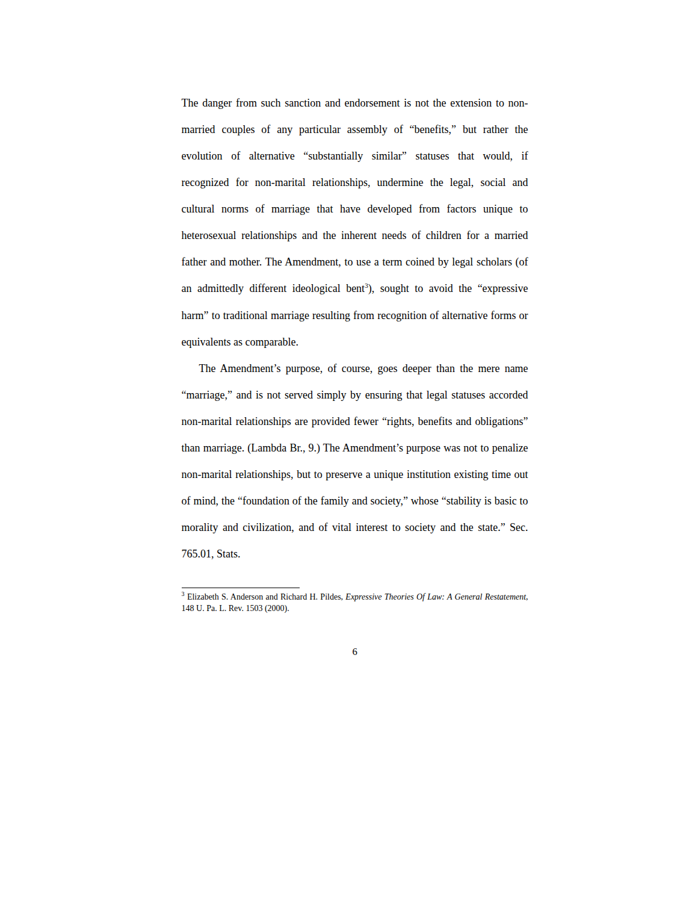The danger from such sanction and endorsement is not the extension to non-married couples of any particular assembly of “benefits,” but rather the evolution of alternative “substantially similar” statuses that would, if recognized for non-marital relationships, undermine the legal, social and cultural norms of marriage that have developed from factors unique to heterosexual relationships and the inherent needs of children for a married father and mother. The Amendment, to use a term coined by legal scholars (of an admittedly different ideological bent3), sought to avoid the “expressive harm” to traditional marriage resulting from recognition of alternative forms or equivalents as comparable.
The Amendment’s purpose, of course, goes deeper than the mere name “marriage,” and is not served simply by ensuring that legal statuses accorded non-marital relationships are provided fewer “rights, benefits and obligations” than marriage. (Lambda Br., 9.) The Amendment’s purpose was not to penalize non-marital relationships, but to preserve a unique institution existing time out of mind, the “foundation of the family and society,” whose “stability is basic to morality and civilization, and of vital interest to society and the state.” Sec. 765.01, Stats.
3 Elizabeth S. Anderson and Richard H. Pildes, Expressive Theories Of Law: A General Restatement, 148 U. Pa. L. Rev. 1503 (2000).
6